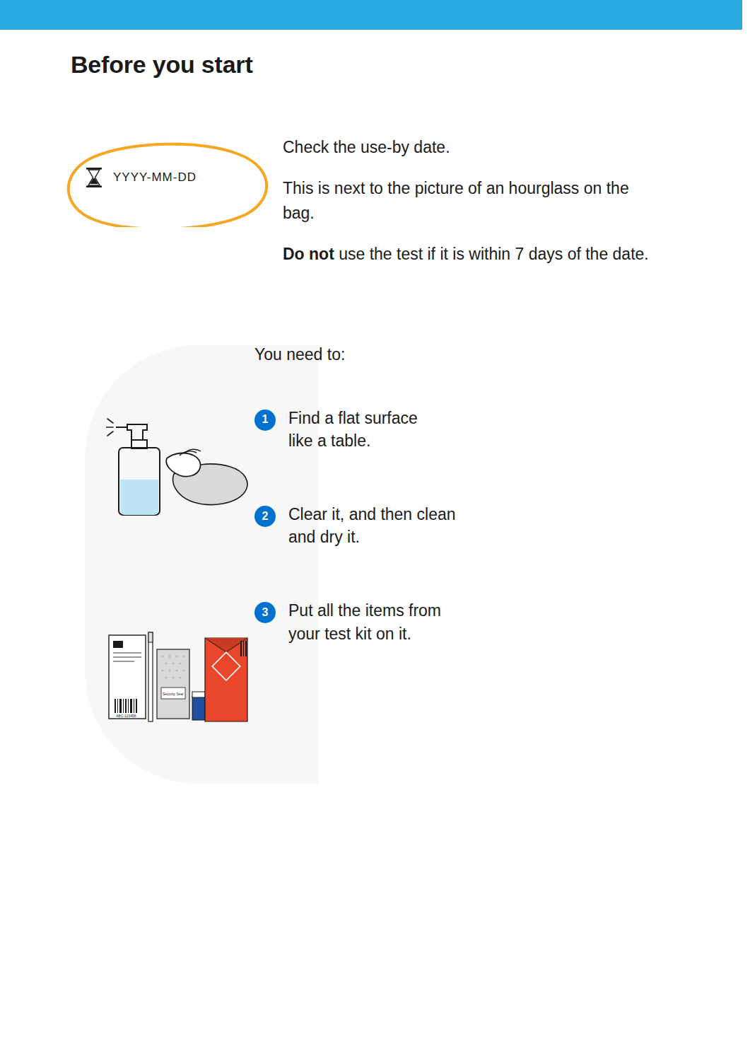Before you start
YYYY-MM-DD
Check the use-by date.
This is next to the picture of an hourglass on the bag.
Do not use the test if it is within 7 days of the date.
ABC-123456 Security Seal
You need to:
1 Find a flat surface
like a table.
2 Clear it, and then clean
and dry it.
3 Put all the items from
your test kit on it.